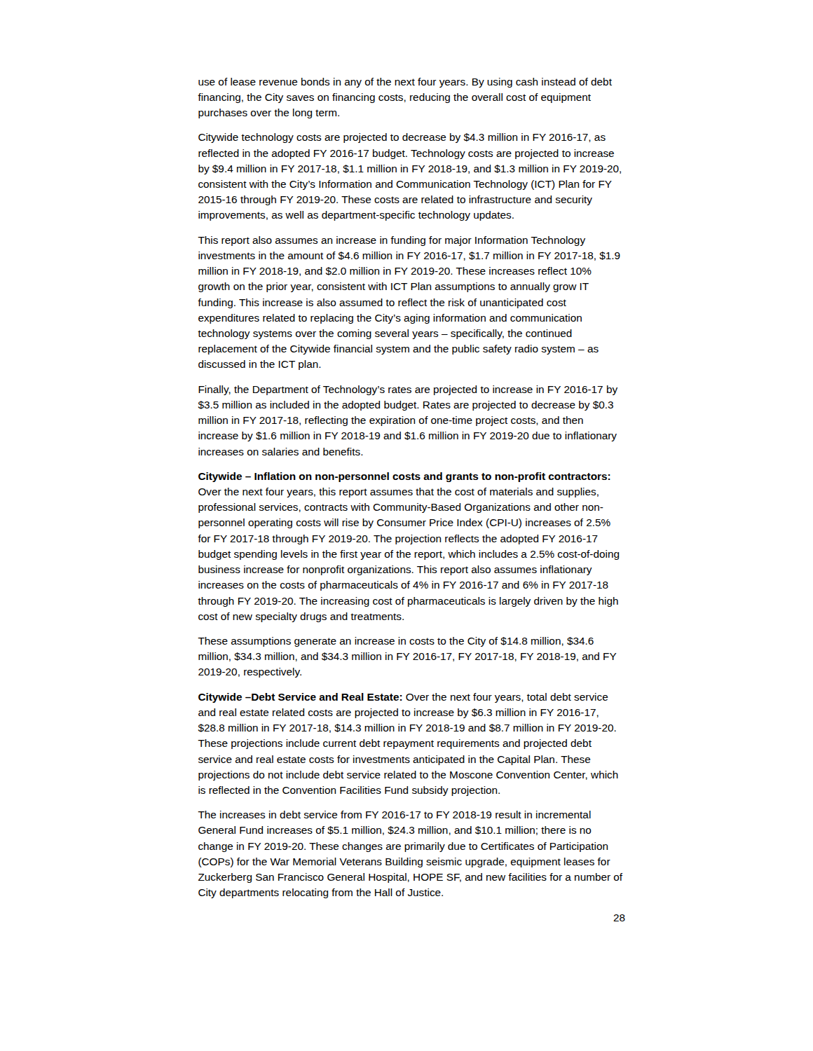use of lease revenue bonds in any of the next four years. By using cash instead of debt financing, the City saves on financing costs, reducing the overall cost of equipment purchases over the long term.
Citywide technology costs are projected to decrease by $4.3 million in FY 2016-17, as reflected in the adopted FY 2016-17 budget. Technology costs are projected to increase by $9.4 million in FY 2017-18, $1.1 million in FY 2018-19, and $1.3 million in FY 2019-20, consistent with the City’s Information and Communication Technology (ICT) Plan for FY 2015-16 through FY 2019-20. These costs are related to infrastructure and security improvements, as well as department-specific technology updates.
This report also assumes an increase in funding for major Information Technology investments in the amount of $4.6 million in FY 2016-17, $1.7 million in FY 2017-18, $1.9 million in FY 2018-19, and $2.0 million in FY 2019-20. These increases reflect 10% growth on the prior year, consistent with ICT Plan assumptions to annually grow IT funding. This increase is also assumed to reflect the risk of unanticipated cost expenditures related to replacing the City’s aging information and communication technology systems over the coming several years – specifically, the continued replacement of the Citywide financial system and the public safety radio system – as discussed in the ICT plan.
Finally, the Department of Technology’s rates are projected to increase in FY 2016-17 by $3.5 million as included in the adopted budget. Rates are projected to decrease by $0.3 million in FY 2017-18, reflecting the expiration of one-time project costs, and then increase by $1.6 million in FY 2018-19 and $1.6 million in FY 2019-20 due to inflationary increases on salaries and benefits.
Citywide – Inflation on non-personnel costs and grants to non-profit contractors: Over the next four years, this report assumes that the cost of materials and supplies, professional services, contracts with Community-Based Organizations and other non-personnel operating costs will rise by Consumer Price Index (CPI-U) increases of 2.5% for FY 2017-18 through FY 2019-20. The projection reflects the adopted FY 2016-17 budget spending levels in the first year of the report, which includes a 2.5% cost-of-doing business increase for nonprofit organizations. This report also assumes inflationary increases on the costs of pharmaceuticals of 4% in FY 2016-17 and 6% in FY 2017-18 through FY 2019-20. The increasing cost of pharmaceuticals is largely driven by the high cost of new specialty drugs and treatments.
These assumptions generate an increase in costs to the City of $14.8 million, $34.6 million, $34.3 million, and $34.3 million in FY 2016-17, FY 2017-18, FY 2018-19, and FY 2019-20, respectively.
Citywide –Debt Service and Real Estate: Over the next four years, total debt service and real estate related costs are projected to increase by $6.3 million in FY 2016-17, $28.8 million in FY 2017-18, $14.3 million in FY 2018-19 and $8.7 million in FY 2019-20. These projections include current debt repayment requirements and projected debt service and real estate costs for investments anticipated in the Capital Plan. These projections do not include debt service related to the Moscone Convention Center, which is reflected in the Convention Facilities Fund subsidy projection.
The increases in debt service from FY 2016-17 to FY 2018-19 result in incremental General Fund increases of $5.1 million, $24.3 million, and $10.1 million; there is no change in FY 2019-20. These changes are primarily due to Certificates of Participation (COPs) for the War Memorial Veterans Building seismic upgrade, equipment leases for Zuckerberg San Francisco General Hospital, HOPE SF, and new facilities for a number of City departments relocating from the Hall of Justice.
28